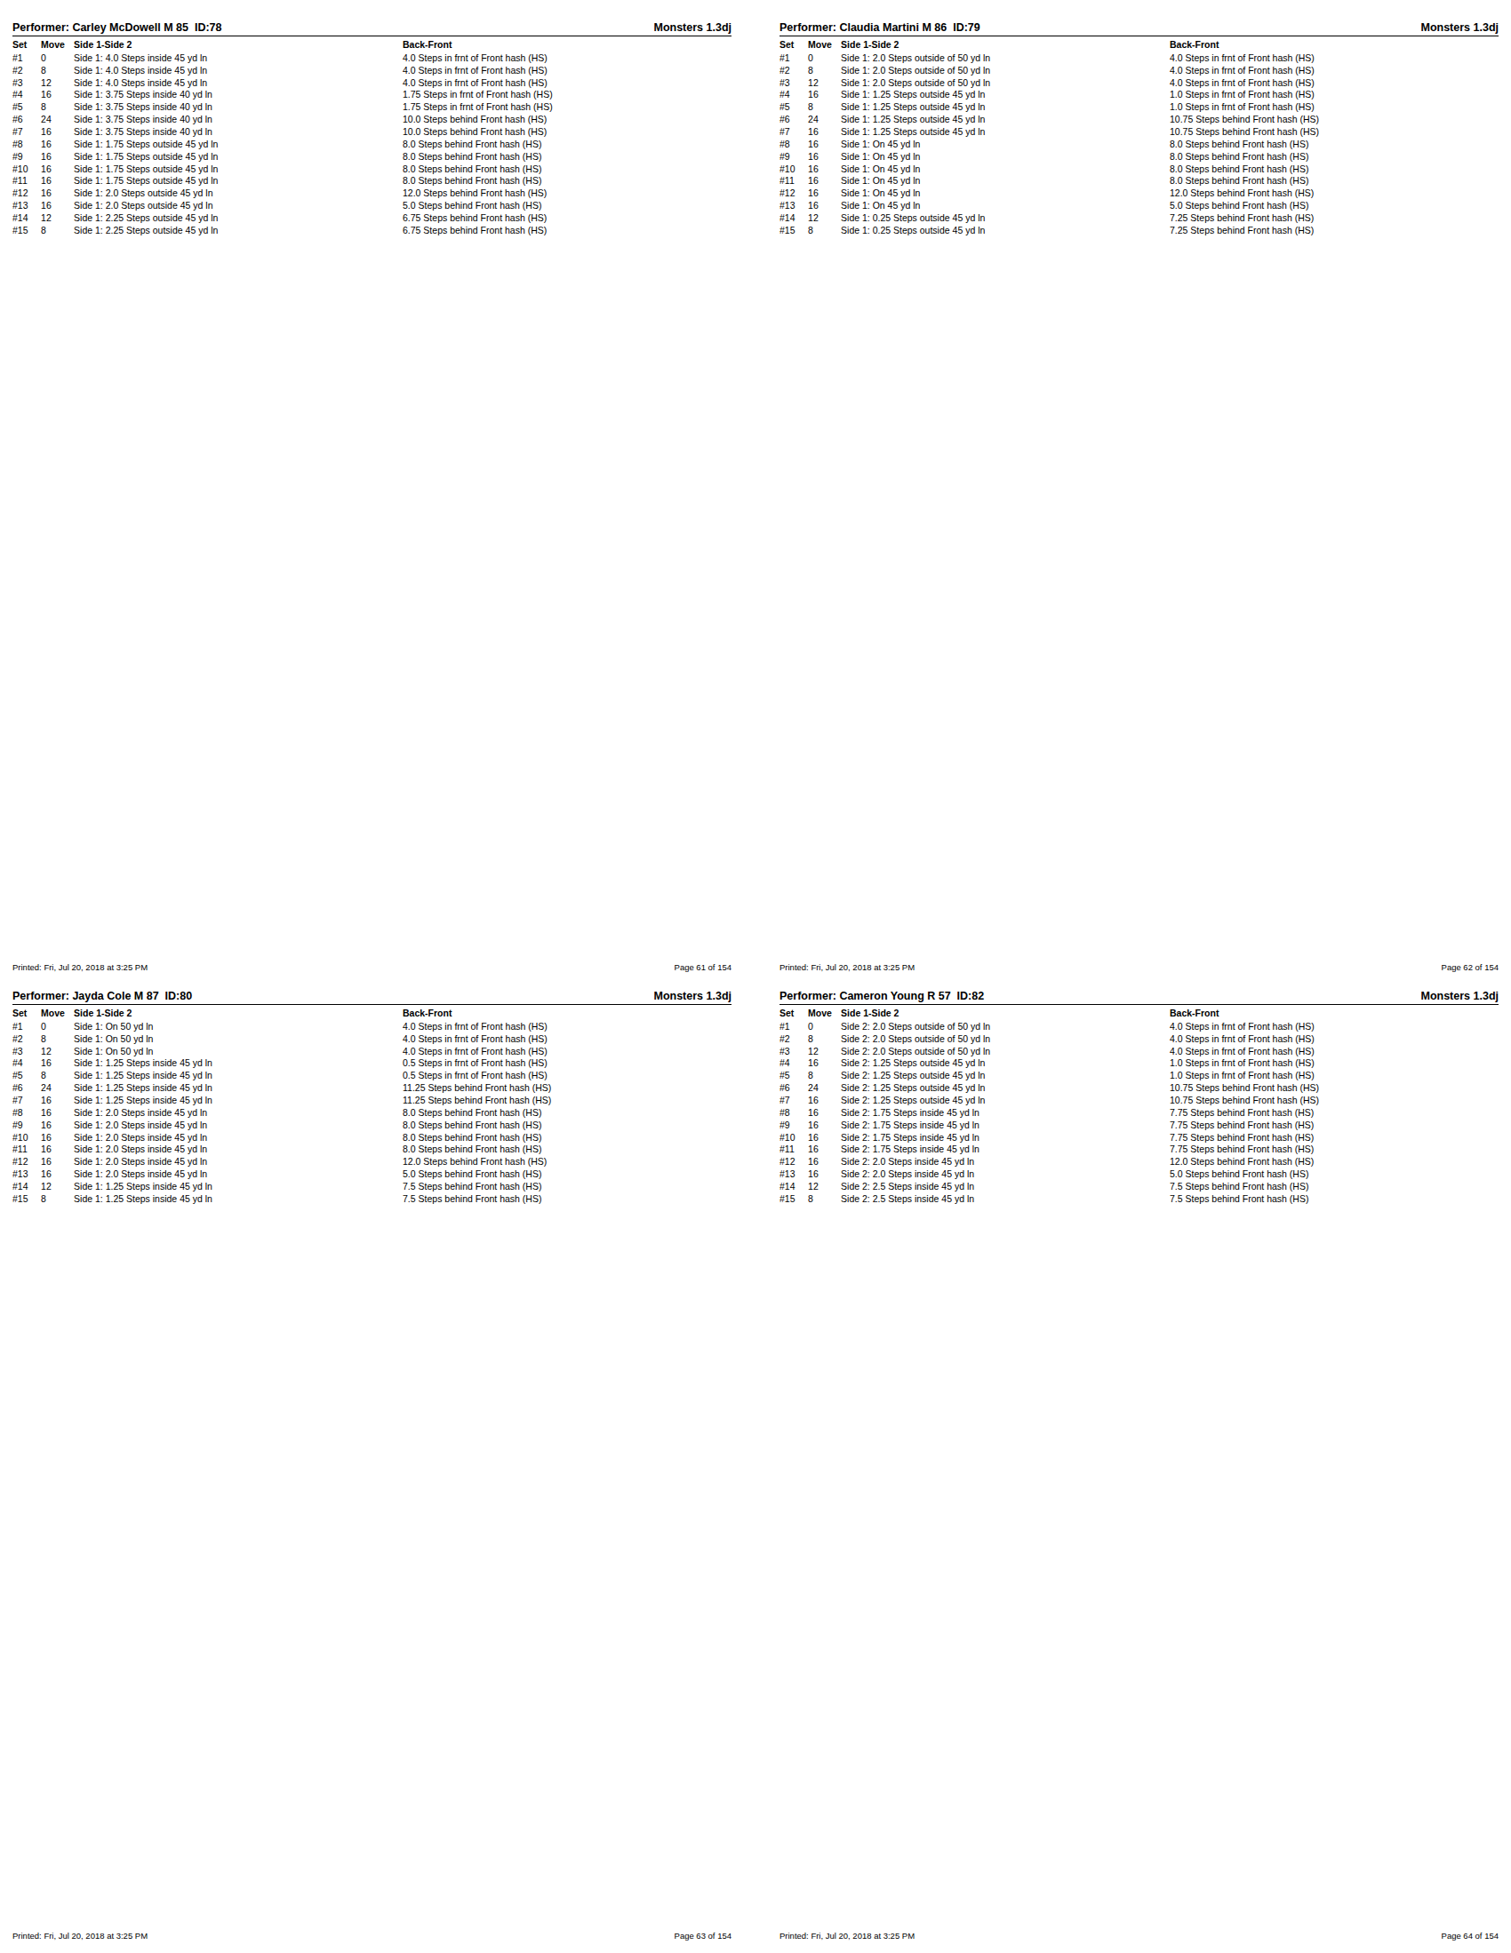Performer: Carley McDowell M 85 ID:78 Monsters 1.3dj
| Set | Move | Side 1-Side 2 | Back-Front |
| --- | --- | --- | --- |
| #1 | 0 | Side 1: 4.0 Steps inside 45 yd ln | 4.0 Steps in frnt of Front hash (HS) |
| #2 | 8 | Side 1: 4.0 Steps inside 45 yd ln | 4.0 Steps in frnt of Front hash (HS) |
| #3 | 12 | Side 1: 4.0 Steps inside 45 yd ln | 4.0 Steps in frnt of Front hash (HS) |
| #4 | 16 | Side 1: 3.75 Steps inside 40 yd ln | 1.75 Steps in frnt of Front hash (HS) |
| #5 | 8 | Side 1: 3.75 Steps inside 40 yd ln | 1.75 Steps in frnt of Front hash (HS) |
| #6 | 24 | Side 1: 3.75 Steps inside 40 yd ln | 10.0 Steps behind Front hash (HS) |
| #7 | 16 | Side 1: 3.75 Steps inside 40 yd ln | 10.0 Steps behind Front hash (HS) |
| #8 | 16 | Side 1: 1.75 Steps outside 45 yd ln | 8.0 Steps behind Front hash (HS) |
| #9 | 16 | Side 1: 1.75 Steps outside 45 yd ln | 8.0 Steps behind Front hash (HS) |
| #10 | 16 | Side 1: 1.75 Steps outside 45 yd ln | 8.0 Steps behind Front hash (HS) |
| #11 | 16 | Side 1: 1.75 Steps outside 45 yd ln | 8.0 Steps behind Front hash (HS) |
| #12 | 16 | Side 1: 2.0 Steps outside 45 yd ln | 12.0 Steps behind Front hash (HS) |
| #13 | 16 | Side 1: 2.0 Steps outside 45 yd ln | 5.0 Steps behind Front hash (HS) |
| #14 | 12 | Side 1: 2.25 Steps outside 45 yd ln | 6.75 Steps behind Front hash (HS) |
| #15 | 8 | Side 1: 2.25 Steps outside 45 yd ln | 6.75 Steps behind Front hash (HS) |
Printed: Fri, Jul 20, 2018 at 3:25 PM Page 61 of 154
Performer: Claudia Martini M 86 ID:79 Monsters 1.3dj
| Set | Move | Side 1-Side 2 | Back-Front |
| --- | --- | --- | --- |
| #1 | 0 | Side 1: 2.0 Steps outside of 50 yd ln | 4.0 Steps in frnt of Front hash (HS) |
| #2 | 8 | Side 1: 2.0 Steps outside of 50 yd ln | 4.0 Steps in frnt of Front hash (HS) |
| #3 | 12 | Side 1: 2.0 Steps outside of 50 yd ln | 4.0 Steps in frnt of Front hash (HS) |
| #4 | 16 | Side 1: 1.25 Steps outside 45 yd ln | 1.0 Steps in frnt of Front hash (HS) |
| #5 | 8 | Side 1: 1.25 Steps outside 45 yd ln | 1.0 Steps in frnt of Front hash (HS) |
| #6 | 24 | Side 1: 1.25 Steps outside 45 yd ln | 10.75 Steps behind Front hash (HS) |
| #7 | 16 | Side 1: 1.25 Steps outside 45 yd ln | 10.75 Steps behind Front hash (HS) |
| #8 | 16 | Side 1: On 45 yd ln | 8.0 Steps behind Front hash (HS) |
| #9 | 16 | Side 1: On 45 yd ln | 8.0 Steps behind Front hash (HS) |
| #10 | 16 | Side 1: On 45 yd ln | 8.0 Steps behind Front hash (HS) |
| #11 | 16 | Side 1: On 45 yd ln | 8.0 Steps behind Front hash (HS) |
| #12 | 16 | Side 1: On 45 yd ln | 12.0 Steps behind Front hash (HS) |
| #13 | 16 | Side 1: On 45 yd ln | 5.0 Steps behind Front hash (HS) |
| #14 | 12 | Side 1: 0.25 Steps outside 45 yd ln | 7.25 Steps behind Front hash (HS) |
| #15 | 8 | Side 1: 0.25 Steps outside 45 yd ln | 7.25 Steps behind Front hash (HS) |
Printed: Fri, Jul 20, 2018 at 3:25 PM Page 62 of 154
Performer: Jayda Cole M 87 ID:80 Monsters 1.3dj
| Set | Move | Side 1-Side 2 | Back-Front |
| --- | --- | --- | --- |
| #1 | 0 | Side 1: On 50 yd ln | 4.0 Steps in frnt of Front hash (HS) |
| #2 | 8 | Side 1: On 50 yd ln | 4.0 Steps in frnt of Front hash (HS) |
| #3 | 12 | Side 1: On 50 yd ln | 4.0 Steps in frnt of Front hash (HS) |
| #4 | 16 | Side 1: 1.25 Steps inside 45 yd ln | 0.5 Steps in frnt of Front hash (HS) |
| #5 | 8 | Side 1: 1.25 Steps inside 45 yd ln | 0.5 Steps in frnt of Front hash (HS) |
| #6 | 24 | Side 1: 1.25 Steps inside 45 yd ln | 11.25 Steps behind Front hash (HS) |
| #7 | 16 | Side 1: 1.25 Steps inside 45 yd ln | 11.25 Steps behind Front hash (HS) |
| #8 | 16 | Side 1: 2.0 Steps inside 45 yd ln | 8.0 Steps behind Front hash (HS) |
| #9 | 16 | Side 1: 2.0 Steps inside 45 yd ln | 8.0 Steps behind Front hash (HS) |
| #10 | 16 | Side 1: 2.0 Steps inside 45 yd ln | 8.0 Steps behind Front hash (HS) |
| #11 | 16 | Side 1: 2.0 Steps inside 45 yd ln | 8.0 Steps behind Front hash (HS) |
| #12 | 16 | Side 1: 2.0 Steps inside 45 yd ln | 12.0 Steps behind Front hash (HS) |
| #13 | 16 | Side 1: 2.0 Steps inside 45 yd ln | 5.0 Steps behind Front hash (HS) |
| #14 | 12 | Side 1: 1.25 Steps inside 45 yd ln | 7.5 Steps behind Front hash (HS) |
| #15 | 8 | Side 1: 1.25 Steps inside 45 yd ln | 7.5 Steps behind Front hash (HS) |
Printed: Fri, Jul 20, 2018 at 3:25 PM Page 63 of 154
Performer: Cameron Young R 57 ID:82 Monsters 1.3dj
| Set | Move | Side 1-Side 2 | Back-Front |
| --- | --- | --- | --- |
| #1 | 0 | Side 2: 2.0 Steps outside of 50 yd ln | 4.0 Steps in frnt of Front hash (HS) |
| #2 | 8 | Side 2: 2.0 Steps outside of 50 yd ln | 4.0 Steps in frnt of Front hash (HS) |
| #3 | 12 | Side 2: 2.0 Steps outside of 50 yd ln | 4.0 Steps in frnt of Front hash (HS) |
| #4 | 16 | Side 2: 1.25 Steps outside 45 yd ln | 1.0 Steps in frnt of Front hash (HS) |
| #5 | 8 | Side 2: 1.25 Steps outside 45 yd ln | 1.0 Steps in frnt of Front hash (HS) |
| #6 | 24 | Side 2: 1.25 Steps outside 45 yd ln | 10.75 Steps behind Front hash (HS) |
| #7 | 16 | Side 2: 1.25 Steps outside 45 yd ln | 10.75 Steps behind Front hash (HS) |
| #8 | 16 | Side 2: 1.75 Steps inside 45 yd ln | 7.75 Steps behind Front hash (HS) |
| #9 | 16 | Side 2: 1.75 Steps inside 45 yd ln | 7.75 Steps behind Front hash (HS) |
| #10 | 16 | Side 2: 1.75 Steps inside 45 yd ln | 7.75 Steps behind Front hash (HS) |
| #11 | 16 | Side 2: 1.75 Steps inside 45 yd ln | 7.75 Steps behind Front hash (HS) |
| #12 | 16 | Side 2: 2.0 Steps inside 45 yd ln | 12.0 Steps behind Front hash (HS) |
| #13 | 16 | Side 2: 2.0 Steps inside 45 yd ln | 5.0 Steps behind Front hash (HS) |
| #14 | 12 | Side 2: 2.5 Steps inside 45 yd ln | 7.5 Steps behind Front hash (HS) |
| #15 | 8 | Side 2: 2.5 Steps inside 45 yd ln | 7.5 Steps behind Front hash (HS) |
Printed: Fri, Jul 20, 2018 at 3:25 PM Page 64 of 154